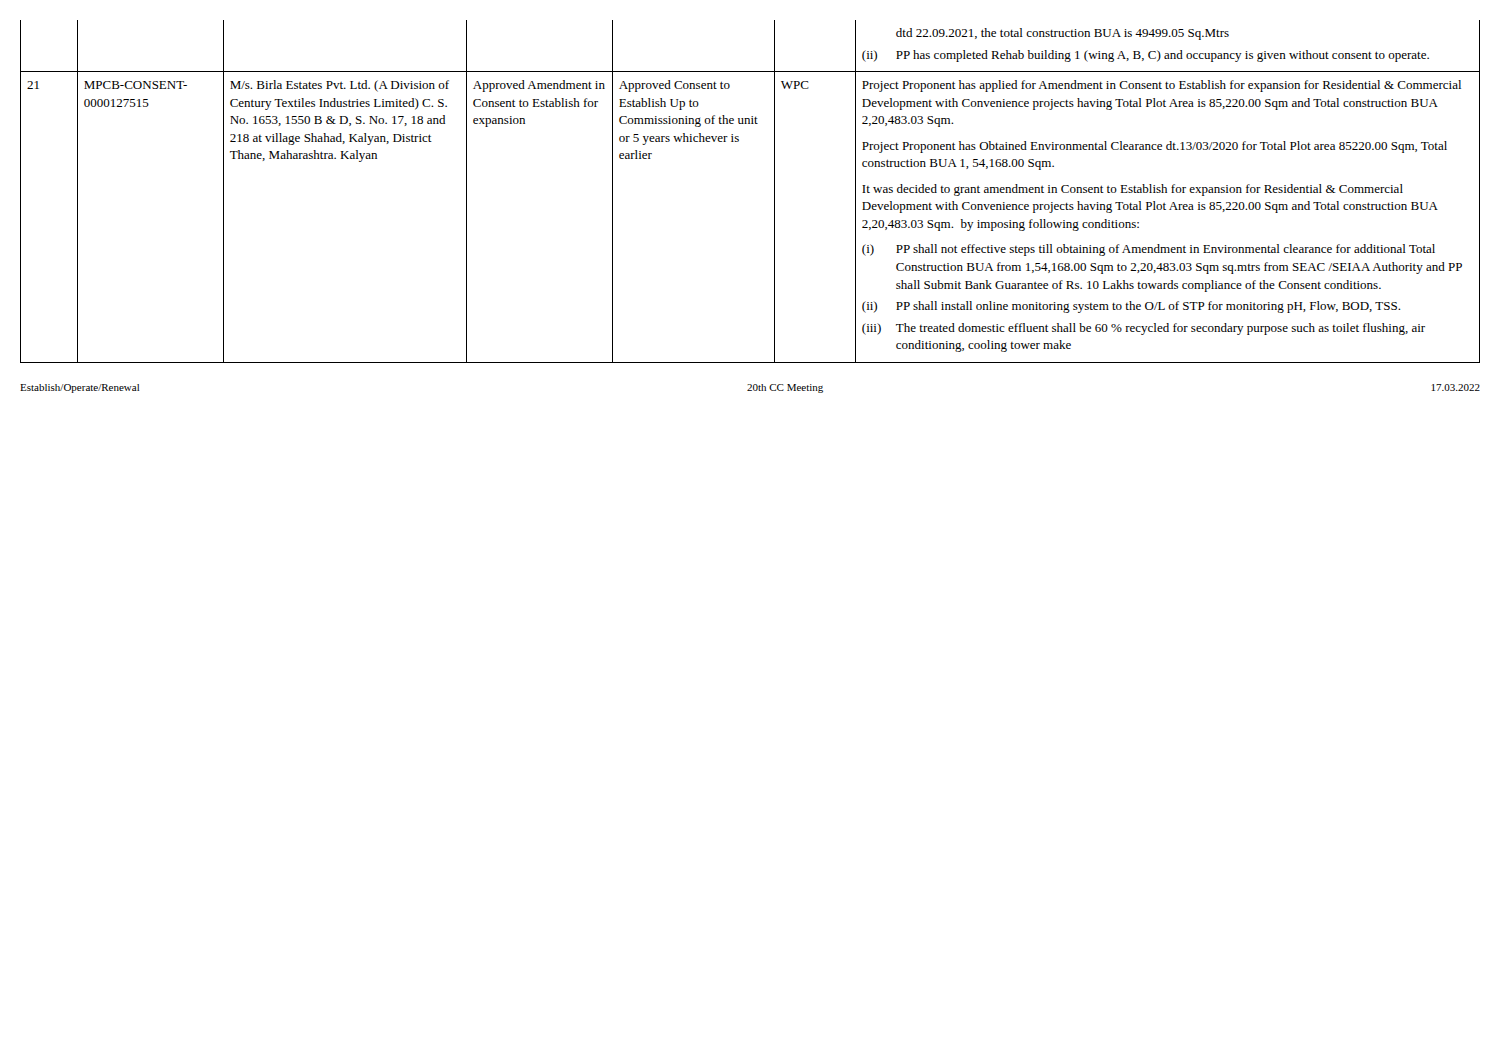| | | | | | | dtd 22.09.2021, the total construction BUA is 49499.05 Sq.Mtrs (ii) PP has completed Rehab building 1 (wing A, B, C) and occupancy is given without consent to operate. |
| 21 | MPCB-CONSENT-0000127515 | M/s. Birla Estates Pvt. Ltd. (A Division of Century Textiles Industries Limited) C. S. No. 1653, 1550 B & D, S. No. 17, 18 and 218 at village Shahad, Kalyan, District Thane, Maharashtra. Kalyan | Approved Amendment in Consent to Establish for expansion | Approved Consent to Establish Up to Commissioning of the unit or 5 years whichever is earlier | WPC | Project Proponent has applied for Amendment in Consent to Establish for expansion for Residential & Commercial Development with Convenience projects having Total Plot Area is 85,220.00 Sqm and Total construction BUA 2,20,483.03 Sqm. Project Proponent has Obtained Environmental Clearance dt.13/03/2020 for Total Plot area 85220.00 Sqm, Total construction BUA 1, 54,168.00 Sqm. It was decided to grant amendment in Consent to Establish for expansion for Residential & Commercial Development with Convenience projects having Total Plot Area is 85,220.00 Sqm and Total construction BUA 2,20,483.03 Sqm. by imposing following conditions: (i) PP shall not effective steps till obtaining of Amendment in Environmental clearance for additional Total Construction BUA from 1,54,168.00 Sqm to 2,20,483.03 Sqm sq.mtrs from SEAC /SEIAA Authority and PP shall Submit Bank Guarantee of Rs. 10 Lakhs towards compliance of the Consent conditions. (ii) PP shall install online monitoring system to the O/L of STP for monitoring pH, Flow, BOD, TSS. (iii) The treated domestic effluent shall be 60 % recycled for secondary purpose such as toilet flushing, air conditioning, cooling tower make |
Establish/Operate/Renewal
20th CC Meeting
17.03.2022